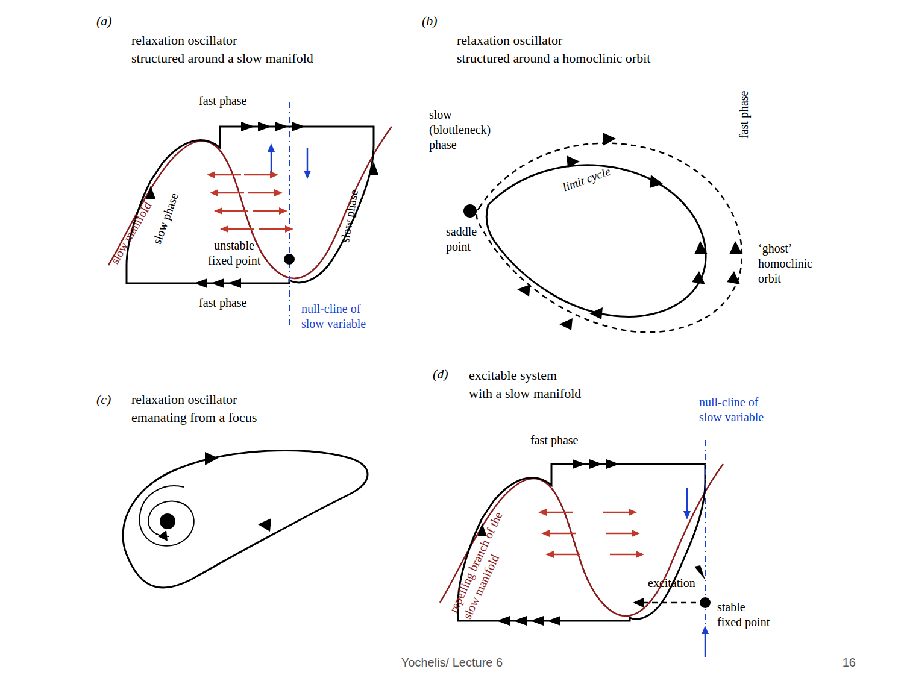(a)
relaxation oscillator
structured around a slow manifold
slow manifold
slow phase
fast phase
slow phase
fast phase
unstable
fixed point
null-cline of
slow variable
(b)
relaxation oscillator
structured around a homoclinic orbit
slow
(blottleneck)
phase
saddle
point
limit cycle
fast phase
‘ghost’
homoclinic
orbit
(c)
relaxation oscillator
emanating from a focus
(d)
excitable system
with a slow manifold
null-cline of
slow variable
repelling branch of the
slow manifold
fast phase
excitation
stable
fixed point
Yochelis/ Lecture 6 16